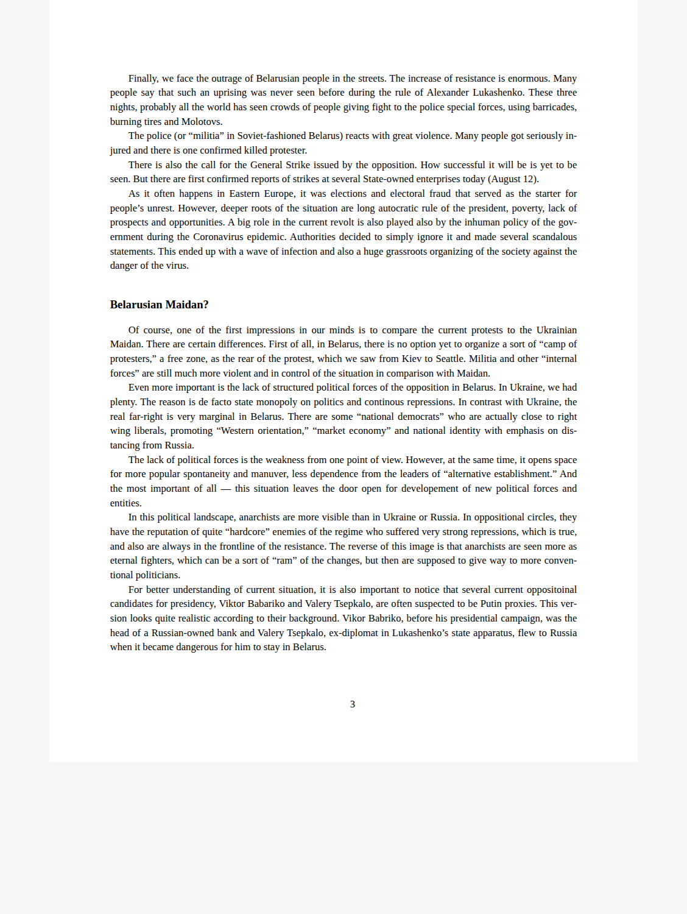Finally, we face the outrage of Belarusian people in the streets. The increase of resistance is enormous. Many people say that such an uprising was never seen before during the rule of Alexander Lukashenko. These three nights, probably all the world has seen crowds of people giving fight to the police special forces, using barricades, burning tires and Molotovs.
The police (or “militia” in Soviet-fashioned Belarus) reacts with great violence. Many people got seriously injured and there is one confirmed killed protester.
There is also the call for the General Strike issued by the opposition. How successful it will be is yet to be seen. But there are first confirmed reports of strikes at several State-owned enterprises today (August 12).
As it often happens in Eastern Europe, it was elections and electoral fraud that served as the starter for people’s unrest. However, deeper roots of the situation are long autocratic rule of the president, poverty, lack of prospects and opportunities. A big role in the current revolt is also played also by the inhuman policy of the government during the Coronavirus epidemic. Authorities decided to simply ignore it and made several scandalous statements. This ended up with a wave of infection and also a huge grassroots organizing of the society against the danger of the virus.
Belarusian Maidan?
Of course, one of the first impressions in our minds is to compare the current protests to the Ukrainian Maidan. There are certain differences. First of all, in Belarus, there is no option yet to organize a sort of “camp of protesters,” a free zone, as the rear of the protest, which we saw from Kiev to Seattle. Militia and other “internal forces” are still much more violent and in control of the situation in comparison with Maidan.
Even more important is the lack of structured political forces of the opposition in Belarus. In Ukraine, we had plenty. The reason is de facto state monopoly on politics and continous repressions. In contrast with Ukraine, the real far-right is very marginal in Belarus. There are some “national democrats” who are actually close to right wing liberals, promoting “Western orientation,” “market economy” and national identity with emphasis on distancing from Russia.
The lack of political forces is the weakness from one point of view. However, at the same time, it opens space for more popular spontaneity and manuver, less dependence from the leaders of “alternative establishment.” And the most important of all — this situation leaves the door open for developement of new political forces and entities.
In this political landscape, anarchists are more visible than in Ukraine or Russia. In oppositional circles, they have the reputation of quite “hardcore” enemies of the regime who suffered very strong repressions, which is true, and also are always in the frontline of the resistance. The reverse of this image is that anarchists are seen more as eternal fighters, which can be a sort of “ram” of the changes, but then are supposed to give way to more conventional politicians.
For better understanding of current situation, it is also important to notice that several current oppositoinal candidates for presidency, Viktor Babariko and Valery Tsepkalo, are often suspected to be Putin proxies. This version looks quite realistic according to their background. Vikor Babriko, before his presidential campaign, was the head of a Russian-owned bank and Valery Tsepkalo, ex-diplomat in Lukashenko’s state apparatus, flew to Russia when it became dangerous for him to stay in Belarus.
3